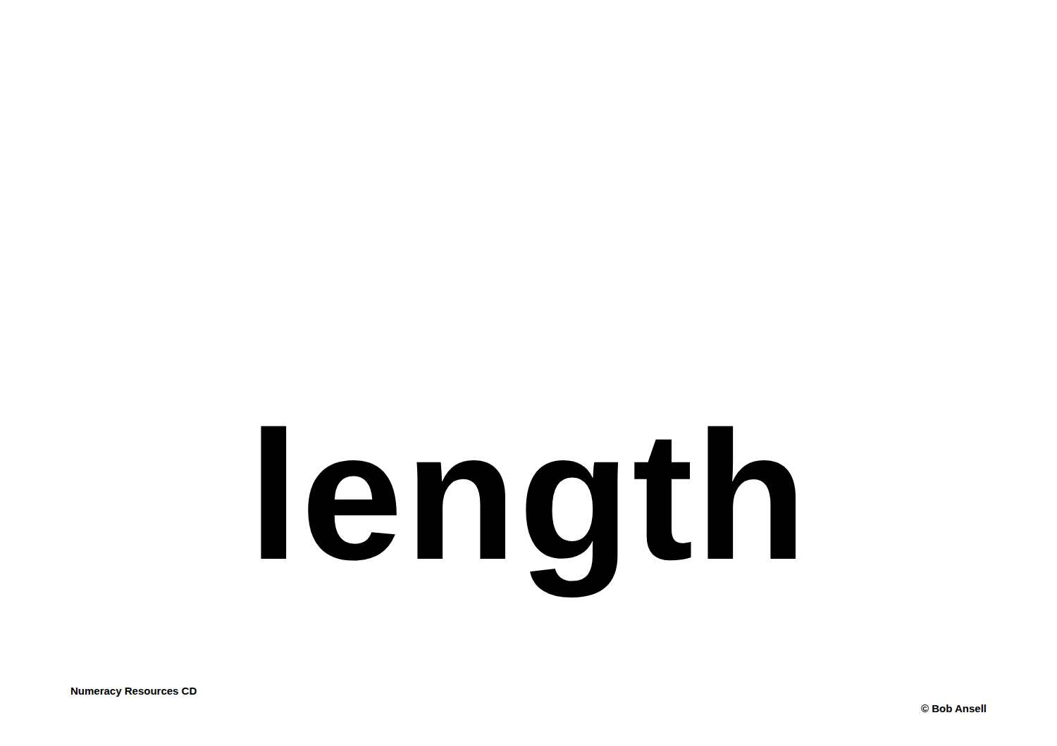length
Numeracy Resources CD
© Bob Ansell